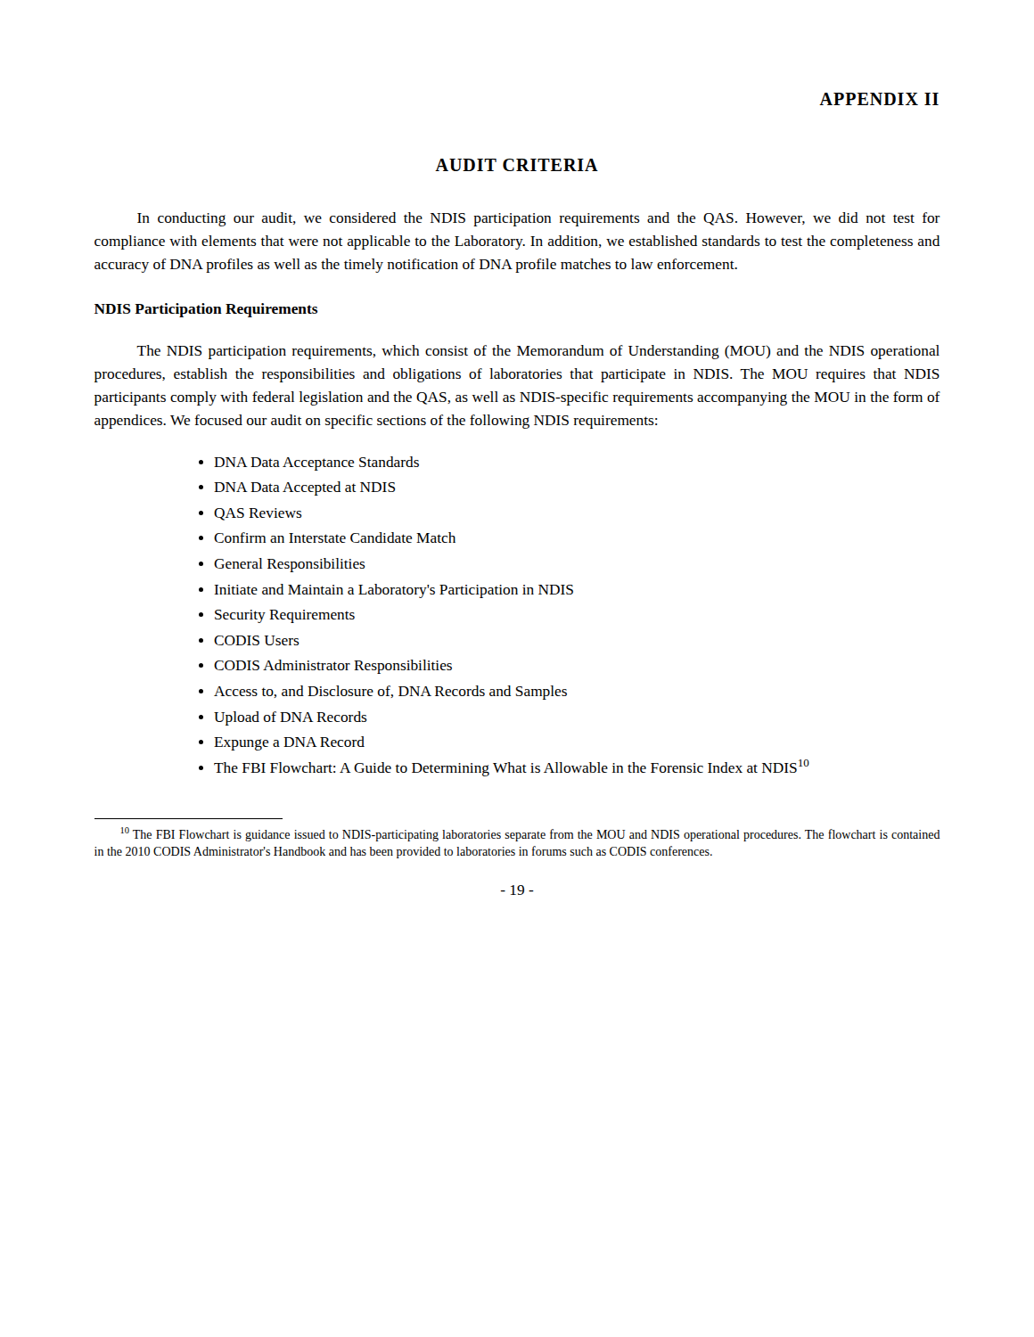APPENDIX II
AUDIT CRITERIA
In conducting our audit, we considered the NDIS participation requirements and the QAS. However, we did not test for compliance with elements that were not applicable to the Laboratory. In addition, we established standards to test the completeness and accuracy of DNA profiles as well as the timely notification of DNA profile matches to law enforcement.
NDIS Participation Requirements
The NDIS participation requirements, which consist of the Memorandum of Understanding (MOU) and the NDIS operational procedures, establish the responsibilities and obligations of laboratories that participate in NDIS. The MOU requires that NDIS participants comply with federal legislation and the QAS, as well as NDIS-specific requirements accompanying the MOU in the form of appendices. We focused our audit on specific sections of the following NDIS requirements:
DNA Data Acceptance Standards
DNA Data Accepted at NDIS
QAS Reviews
Confirm an Interstate Candidate Match
General Responsibilities
Initiate and Maintain a Laboratory's Participation in NDIS
Security Requirements
CODIS Users
CODIS Administrator Responsibilities
Access to, and Disclosure of, DNA Records and Samples
Upload of DNA Records
Expunge a DNA Record
The FBI Flowchart: A Guide to Determining What is Allowable in the Forensic Index at NDIS10
10 The FBI Flowchart is guidance issued to NDIS-participating laboratories separate from the MOU and NDIS operational procedures. The flowchart is contained in the 2010 CODIS Administrator's Handbook and has been provided to laboratories in forums such as CODIS conferences.
- 19 -